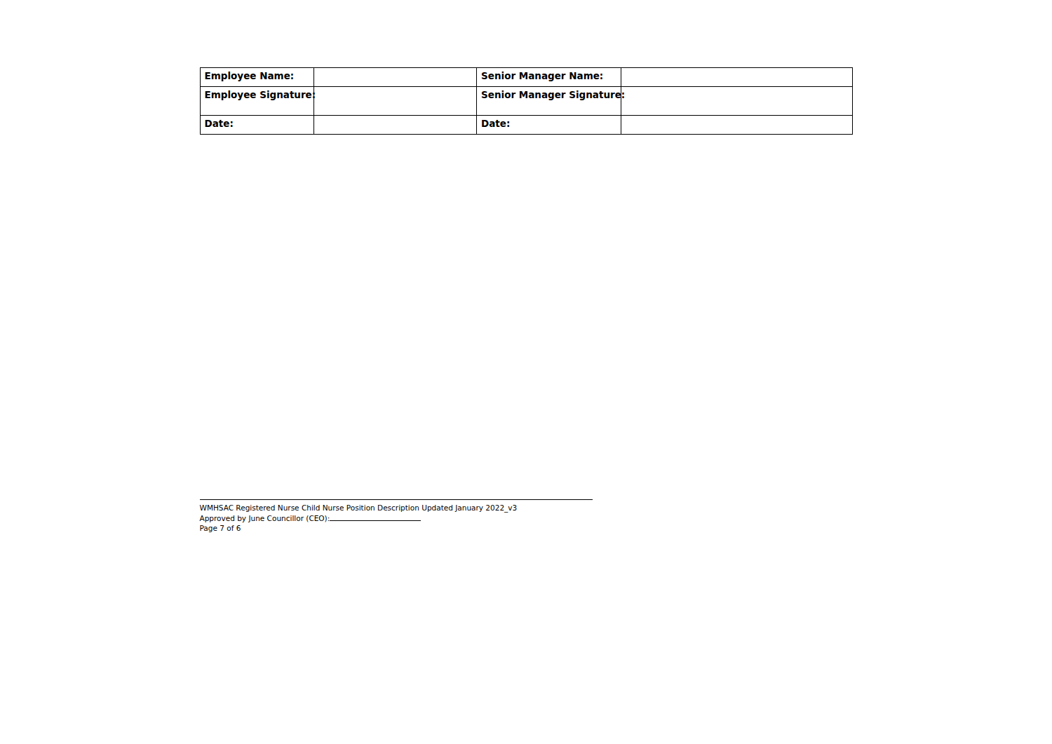| Employee Name: | | Senior Manager Name: | |
| Employee Signature: | | Senior Manager Signature: | |
| Date: | | Date: | |
WMHSAC Registered Nurse Child Nurse Position Description Updated January 2022_v3
Approved by June Councillor (CEO):
Page 7 of 6